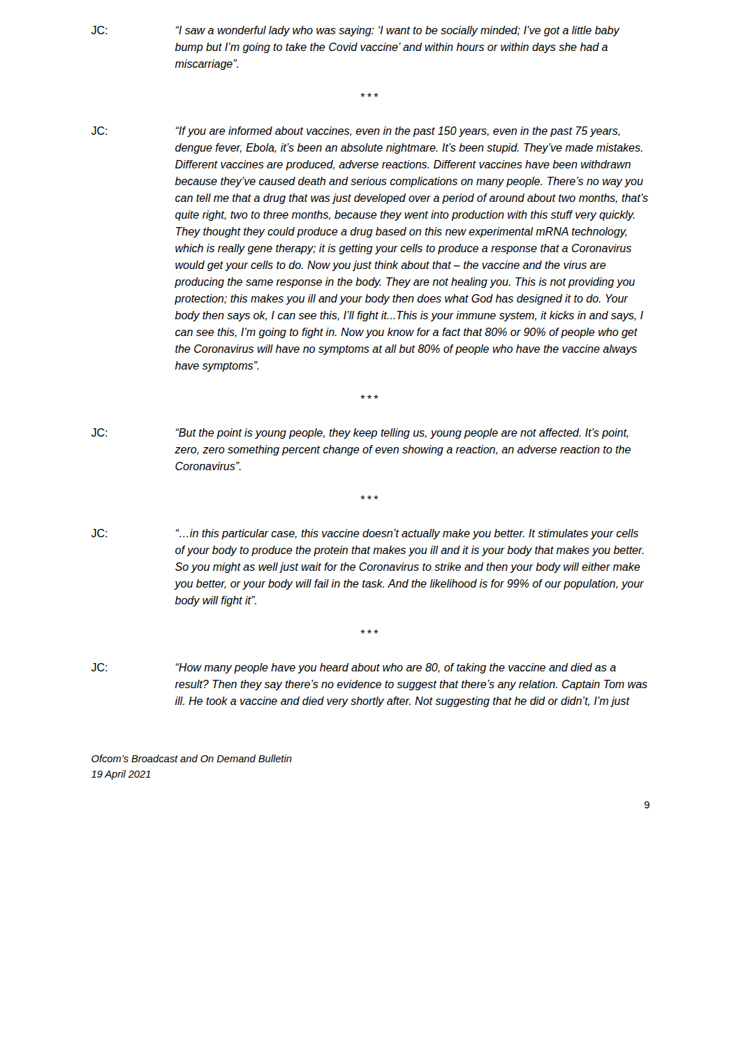JC:
“I saw a wonderful lady who was saying: ‘I want to be socially minded; I’ve got a little baby bump but I’m going to take the Covid vaccine’ and within hours or within days she had a miscarriage”.
***
JC:
“If you are informed about vaccines, even in the past 150 years, even in the past 75 years, dengue fever, Ebola, it’s been an absolute nightmare. It’s been stupid. They’ve made mistakes. Different vaccines are produced, adverse reactions. Different vaccines have been withdrawn because they’ve caused death and serious complications on many people. There’s no way you can tell me that a drug that was just developed over a period of around about two months, that’s quite right, two to three months, because they went into production with this stuff very quickly. They thought they could produce a drug based on this new experimental mRNA technology, which is really gene therapy; it is getting your cells to produce a response that a Coronavirus would get your cells to do. Now you just think about that – the vaccine and the virus are producing the same response in the body. They are not healing you. This is not providing you protection; this makes you ill and your body then does what God has designed it to do. Your body then says ok, I can see this, I’ll fight it...This is your immune system, it kicks in and says, I can see this, I’m going to fight in. Now you know for a fact that 80% or 90% of people who get the Coronavirus will have no symptoms at all but 80% of people who have the vaccine always have symptoms”.
***
JC:
“But the point is young people, they keep telling us, young people are not affected. It’s point, zero, zero something percent change of even showing a reaction, an adverse reaction to the Coronavirus”.
***
JC:
“…in this particular case, this vaccine doesn’t actually make you better. It stimulates your cells of your body to produce the protein that makes you ill and it is your body that makes you better. So you might as well just wait for the Coronavirus to strike and then your body will either make you better, or your body will fail in the task. And the likelihood is for 99% of our population, your body will fight it”.
***
JC:
“How many people have you heard about who are 80, of taking the vaccine and died as a result? Then they say there’s no evidence to suggest that there’s any relation. Captain Tom was ill. He took a vaccine and died very shortly after. Not suggesting that he did or didn’t, I’m just
Ofcom’s Broadcast and On Demand Bulletin
19 April 2021
9